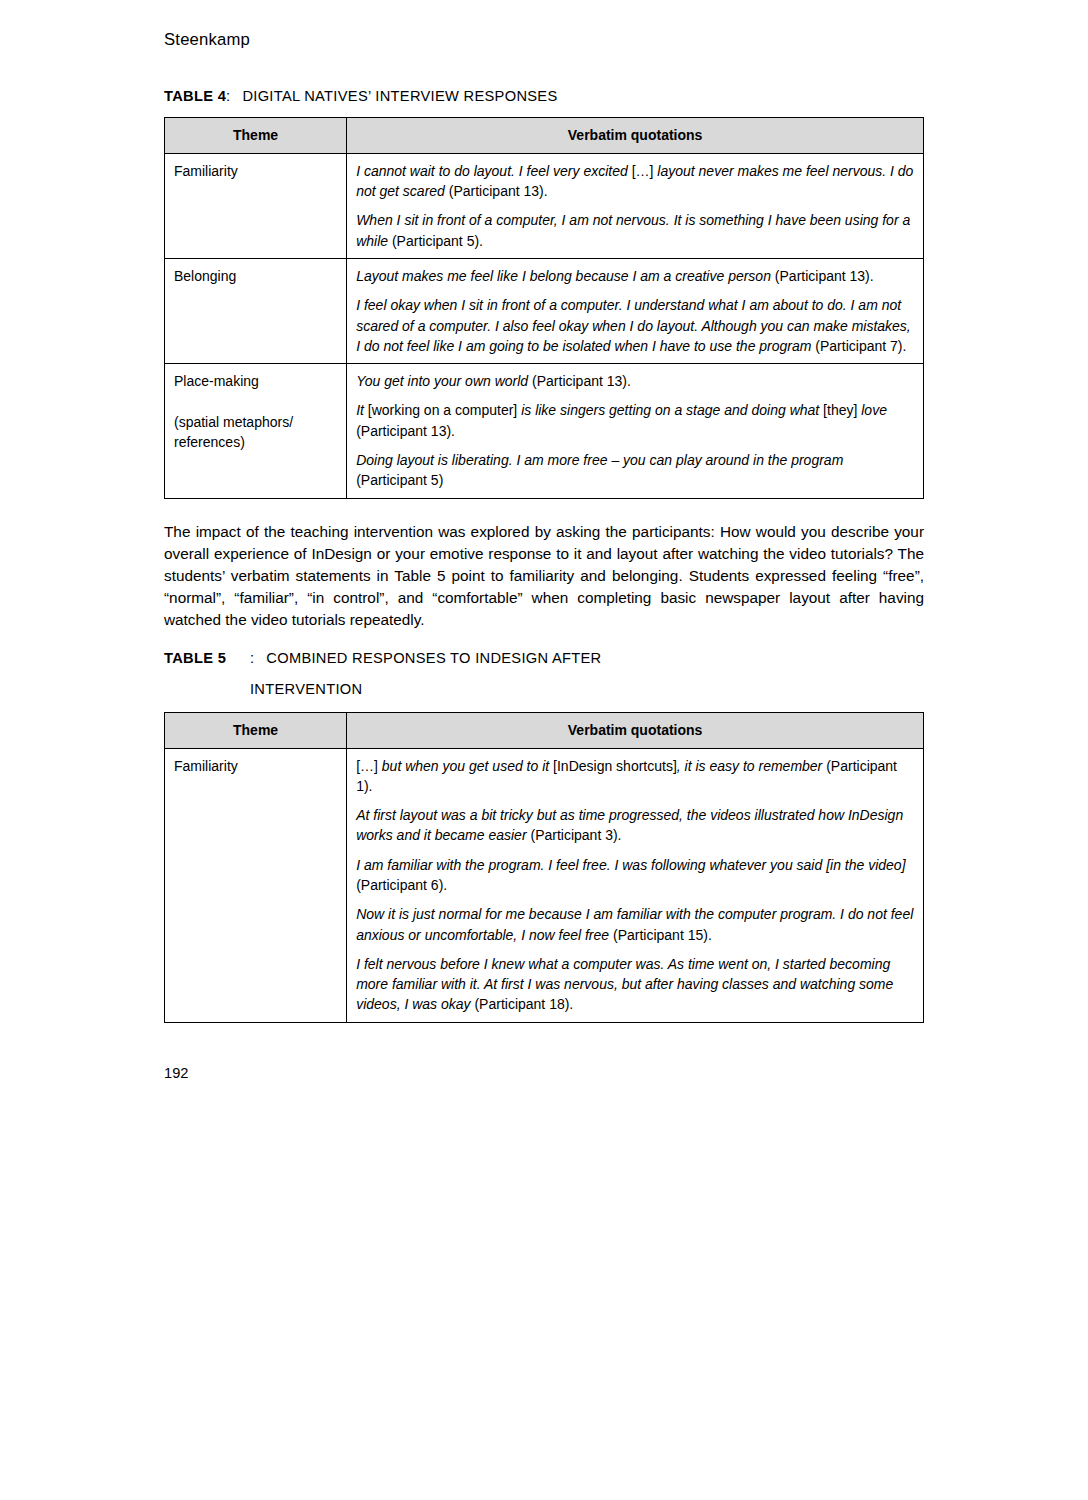Steenkamp
TABLE 4: DIGITAL NATIVES’ INTERVIEW RESPONSES
| Theme | Verbatim quotations |
| --- | --- |
| Familiarity | I cannot wait to do layout. I feel very excited […] layout never makes me feel nervous. I do not get scared (Participant 13). When I sit in front of a computer, I am not nervous. It is something I have been using for a while (Participant 5). |
| Belonging | Layout makes me feel like I belong because I am a creative person (Participant 13). I feel okay when I sit in front of a computer. I understand what I am about to do. I am not scared of a computer. I also feel okay when I do layout. Although you can make mistakes, I do not feel like I am going to be isolated when I have to use the program (Participant 7). |
| Place-making (spatial metaphors/ references) | You get into your own world (Participant 13). It [working on a computer] is like singers getting on a stage and doing what [they] love (Participant 13). Doing layout is liberating. I am more free – you can play around in the program (Participant 5) |
The impact of the teaching intervention was explored by asking the participants: How would you describe your overall experience of InDesign or your emotive response to it and layout after watching the video tutorials? The students’ verbatim statements in Table 5 point to familiarity and belonging. Students expressed feeling “free”, “normal”, “familiar”, “in control”, and “comfortable” when completing basic newspaper layout after having watched the video tutorials repeatedly.
TABLE 5: COMBINED RESPONSES TO INDESIGN AFTER
INTERVENTION
| Theme | Verbatim quotations |
| --- | --- |
| Familiarity | […] but when you get used to it [InDesign shortcuts] , it is easy to remember (Participant 1). At first layout was a bit tricky but as time progressed, the videos illustrated how InDesign works and it became easier (Participant 3). I am familiar with the program. I feel free. I was following whatever you said [in the video] (Participant 6). Now it is just normal for me because I am familiar with the computer program. I do not feel anxious or uncomfortable, I now feel free (Participant 15). I felt nervous before I knew what a computer was. As time went on, I started becoming more familiar with it. At first I was nervous, but after having classes and watching some videos, I was okay (Participant 18). |
192